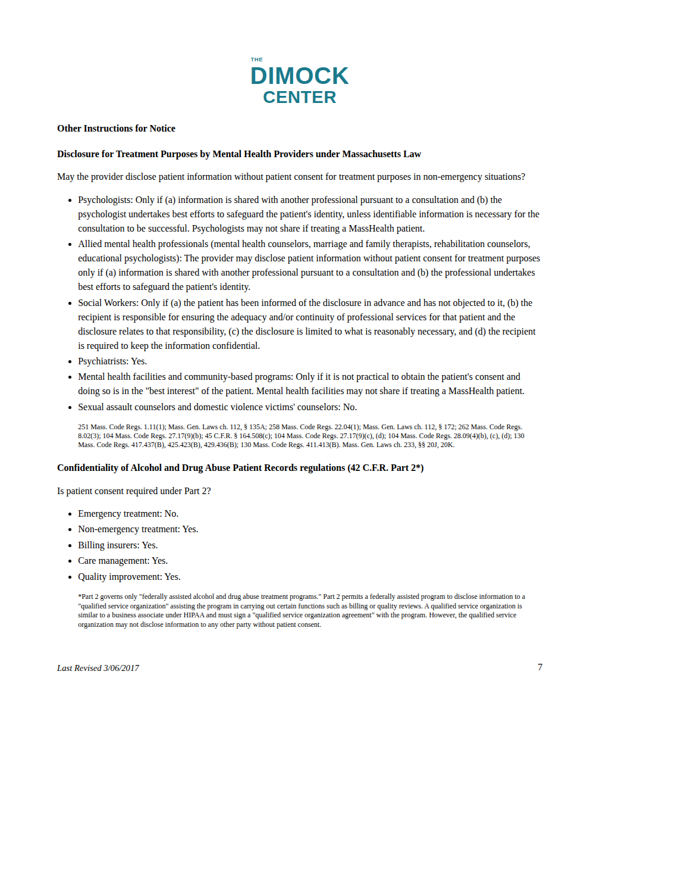THE DIMOCK CENTER
Other Instructions for Notice
Disclosure for Treatment Purposes by Mental Health Providers under Massachusetts Law
May the provider disclose patient information without patient consent for treatment purposes in non-emergency situations?
Psychologists: Only if (a) information is shared with another professional pursuant to a consultation and (b) the psychologist undertakes best efforts to safeguard the patient's identity, unless identifiable information is necessary for the consultation to be successful. Psychologists may not share if treating a MassHealth patient.
Allied mental health professionals (mental health counselors, marriage and family therapists, rehabilitation counselors, educational psychologists): The provider may disclose patient information without patient consent for treatment purposes only if (a) information is shared with another professional pursuant to a consultation and (b) the professional undertakes best efforts to safeguard the patient's identity.
Social Workers: Only if (a) the patient has been informed of the disclosure in advance and has not objected to it, (b) the recipient is responsible for ensuring the adequacy and/or continuity of professional services for that patient and the disclosure relates to that responsibility, (c) the disclosure is limited to what is reasonably necessary, and (d) the recipient is required to keep the information confidential.
Psychiatrists: Yes.
Mental health facilities and community-based programs: Only if it is not practical to obtain the patient's consent and doing so is in the "best interest" of the patient. Mental health facilities may not share if treating a MassHealth patient.
Sexual assault counselors and domestic violence victims' counselors: No.
251 Mass. Code Regs. 1.11(1); Mass. Gen. Laws ch. 112, § 135A; 258 Mass. Code Regs. 22.04(1); Mass. Gen. Laws ch. 112, § 172; 262 Mass. Code Regs. 8.02(3); 104 Mass. Code Regs. 27.17(9)(b); 45 C.F.R. § 164.508(c); 104 Mass. Code Regs. 27.17(9)(c), (d); 104 Mass. Code Regs. 28.09(4)(b), (c), (d); 130 Mass. Code Regs. 417.437(B), 425.423(B), 429.436(B); 130 Mass. Code Regs. 411.413(B). Mass. Gen. Laws ch. 233, §§ 20J, 20K.
Confidentiality of Alcohol and Drug Abuse Patient Records regulations (42 C.F.R. Part 2*)
Is patient consent required under Part 2?
Emergency treatment: No.
Non-emergency treatment: Yes.
Billing insurers: Yes.
Care management: Yes.
Quality improvement: Yes.
*Part 2 governs only "federally assisted alcohol and drug abuse treatment programs." Part 2 permits a federally assisted program to disclose information to a "qualified service organization" assisting the program in carrying out certain functions such as billing or quality reviews. A qualified service organization is similar to a business associate under HIPAA and must sign a "qualified service organization agreement" with the program. However, the qualified service organization may not disclose information to any other party without patient consent.
Last Revised 3/06/2017 7